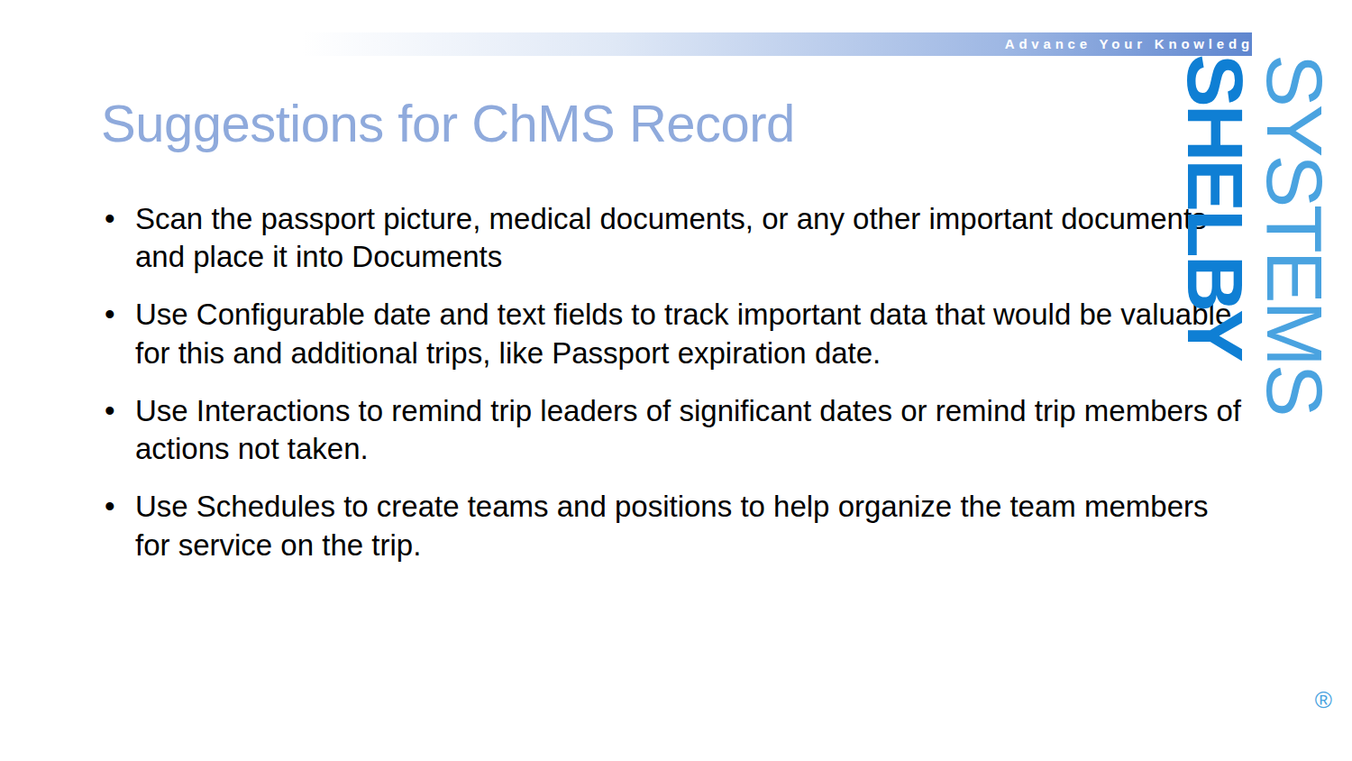Advance Your Knowledge
Suggestions for ChMS Record
Scan the passport picture, medical documents, or any other important documents and place it into Documents
Use Configurable date and text fields to track important data that would be valuable for this and additional trips, like Passport expiration date.
Use Interactions to remind trip leaders of significant dates or remind trip members of actions not taken.
Use Schedules to create teams and positions to help organize the team members for service on the trip.
SHELBY
SYSTEMS
®